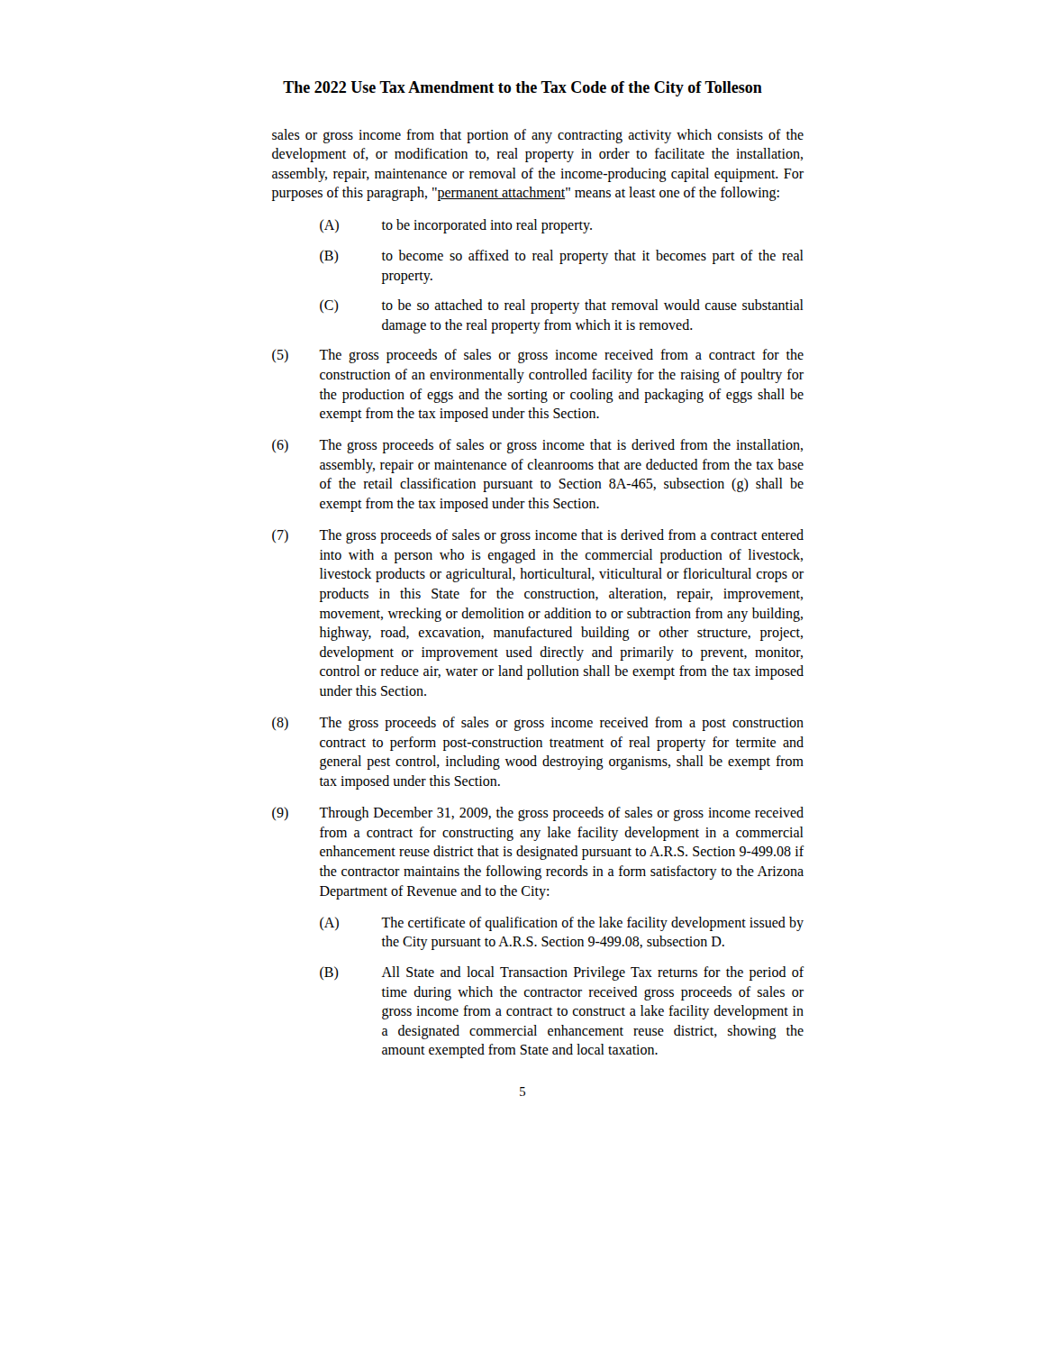The 2022 Use Tax Amendment to the Tax Code of the City of Tolleson
sales or gross income from that portion of any contracting activity which consists of the development of, or modification to, real property in order to facilitate the installation, assembly, repair, maintenance or removal of the income-producing capital equipment. For purposes of this paragraph, "permanent attachment" means at least one of the following:
(A)
to be incorporated into real property.
(B)
to become so affixed to real property that it becomes part of the real property.
(C)
to be so attached to real property that removal would cause substantial damage to the real property from which it is removed.
(5)
The gross proceeds of sales or gross income received from a contract for the construction of an environmentally controlled facility for the raising of poultry for the production of eggs and the sorting or cooling and packaging of eggs shall be exempt from the tax imposed under this Section.
(6)
The gross proceeds of sales or gross income that is derived from the installation, assembly, repair or maintenance of cleanrooms that are deducted from the tax base of the retail classification pursuant to Section 8A-465, subsection (g) shall be exempt from the tax imposed under this Section.
(7)
The gross proceeds of sales or gross income that is derived from a contract entered into with a person who is engaged in the commercial production of livestock, livestock products or agricultural, horticultural, viticultural or floricultural crops or products in this State for the construction, alteration, repair, improvement, movement, wrecking or demolition or addition to or subtraction from any building, highway, road, excavation, manufactured building or other structure, project, development or improvement used directly and primarily to prevent, monitor, control or reduce air, water or land pollution shall be exempt from the tax imposed under this Section.
(8)
The gross proceeds of sales or gross income received from a post construction contract to perform post-construction treatment of real property for termite and general pest control, including wood destroying organisms, shall be exempt from tax imposed under this Section.
(9)
Through December 31, 2009, the gross proceeds of sales or gross income received from a contract for constructing any lake facility development in a commercial enhancement reuse district that is designated pursuant to A.R.S. Section 9-499.08 if the contractor maintains the following records in a form satisfactory to the Arizona Department of Revenue and to the City:
(A)
The certificate of qualification of the lake facility development issued by the City pursuant to A.R.S. Section 9-499.08, subsection D.
(B)
All State and local Transaction Privilege Tax returns for the period of time during which the contractor received gross proceeds of sales or gross income from a contract to construct a lake facility development in a designated commercial enhancement reuse district, showing the amount exempted from State and local taxation.
5